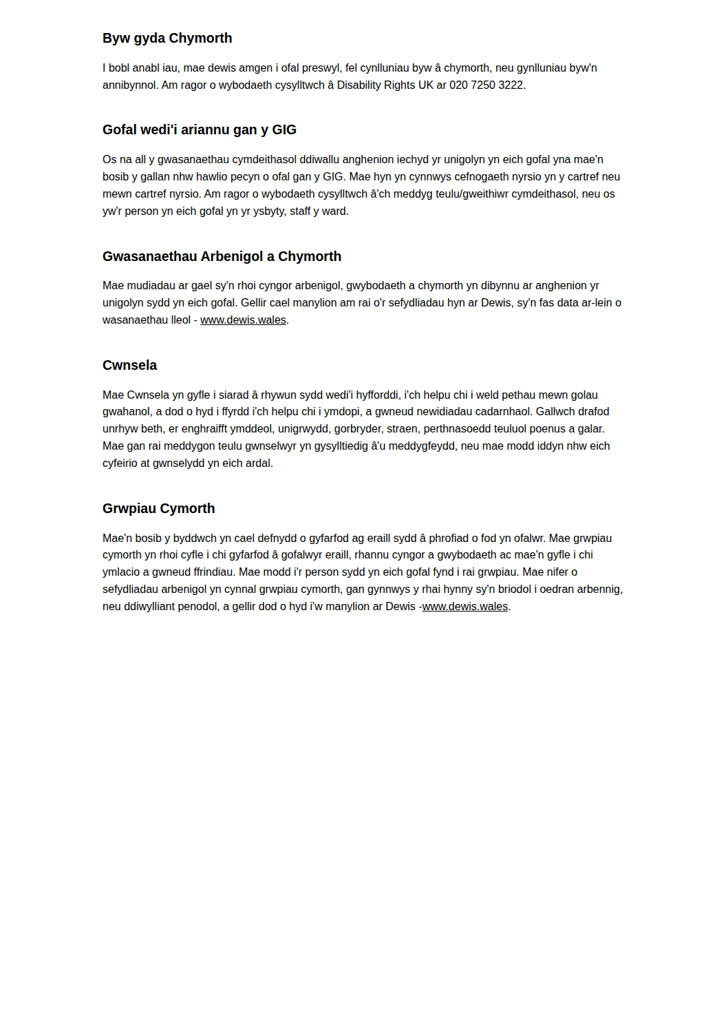Byw gyda Chymorth
I bobl anabl iau, mae dewis amgen i ofal preswyl, fel cynlluniau byw â chymorth, neu gynlluniau byw'n annibynnol. Am ragor o wybodaeth cysylltwch â Disability Rights UK ar 020 7250 3222.
Gofal wedi'i ariannu gan y GIG
Os na all y gwasanaethau cymdeithasol ddiwallu anghenion iechyd yr unigolyn yn eich gofal yna mae'n bosib y gallan nhw hawlio pecyn o ofal gan y GIG. Mae hyn yn cynnwys cefnogaeth nyrsio yn y cartref neu mewn cartref nyrsio. Am ragor o wybodaeth cysylltwch â'ch meddyg teulu/gweithiwr cymdeithasol, neu os yw'r person yn eich gofal yn yr ysbyty, staff y ward.
Gwasanaethau Arbenigol a Chymorth
Mae mudiadau ar gael sy'n rhoi cyngor arbenigol, gwybodaeth a chymorth yn dibynnu ar anghenion yr unigolyn sydd yn eich gofal. Gellir cael manylion am rai o'r sefydliadau hyn ar Dewis, sy'n fas data ar-lein o wasanaethau lleol - www.dewis.wales.
Cwnsela
Mae Cwnsela yn gyfle i siarad â rhywun sydd wedi'i hyfforddi, i'ch helpu chi i weld pethau mewn golau gwahanol, a dod o hyd i ffyrdd i'ch helpu chi i ymdopi, a gwneud newidiadau cadarnhaol. Gallwch drafod unrhyw beth, er enghraifft ymddeol, unigrwydd, gorbryder, straen, perthnasoedd teuluol poenus a galar. Mae gan rai meddygon teulu gwnselwyr yn gysylltiedig â'u meddygfeydd, neu mae modd iddyn nhw eich cyfeirio at gwnselydd yn eich ardal.
Grwpiau Cymorth
Mae'n bosib y byddwch yn cael defnydd o gyfarfod ag eraill sydd â phrofiad o fod yn ofalwr. Mae grwpiau cymorth yn rhoi cyfle i chi gyfarfod â gofalwyr eraill, rhannu cyngor a gwybodaeth ac mae'n gyfle i chi ymlacio a gwneud ffrindiau. Mae modd i'r person sydd yn eich gofal fynd i rai grwpiau. Mae nifer o sefydliadau arbenigol yn cynnal grwpiau cymorth, gan gynnwys y rhai hynny sy'n briodol i oedran arbennig, neu ddiwylliant penodol, a gellir dod o hyd i'w manylion ar Dewis -www.dewis.wales.